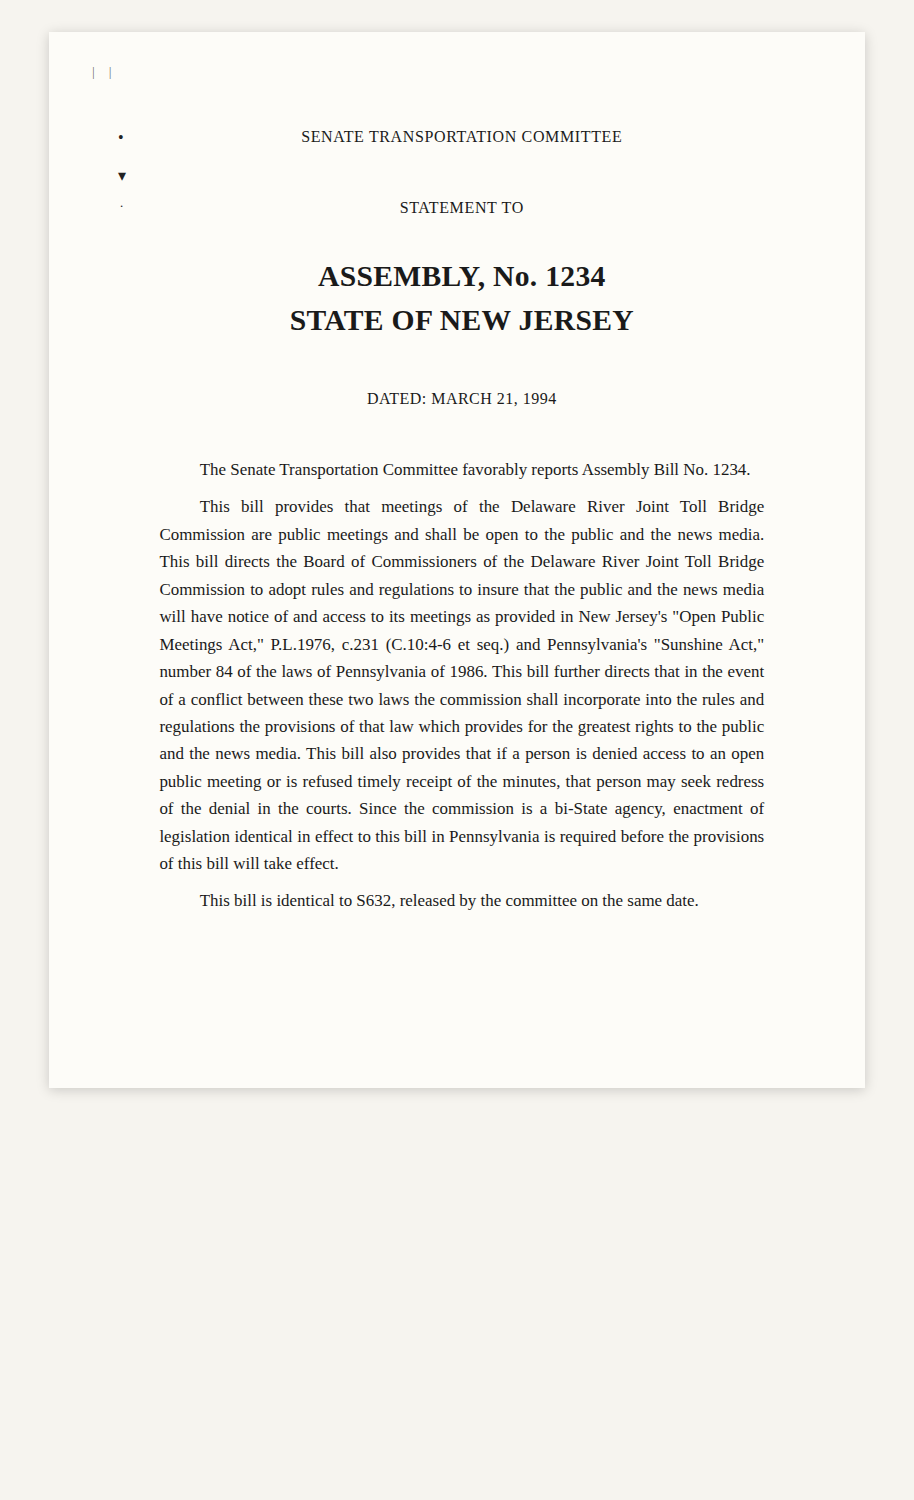| |
•
▾
.
SENATE TRANSPORTATION COMMITTEE
STATEMENT TO
ASSEMBLY, No. 1234
STATE OF NEW JERSEY
DATED: MARCH 21, 1994
The Senate Transportation Committee favorably reports Assembly Bill No. 1234.
This bill provides that meetings of the Delaware River Joint Toll Bridge Commission are public meetings and shall be open to the public and the news media. This bill directs the Board of Commissioners of the Delaware River Joint Toll Bridge Commission to adopt rules and regulations to insure that the public and the news media will have notice of and access to its meetings as provided in New Jersey's "Open Public Meetings Act," P.L.1976, c.231 (C.10:4-6 et seq.) and Pennsylvania's "Sunshine Act," number 84 of the laws of Pennsylvania of 1986. This bill further directs that in the event of a conflict between these two laws the commission shall incorporate into the rules and regulations the provisions of that law which provides for the greatest rights to the public and the news media. This bill also provides that if a person is denied access to an open public meeting or is refused timely receipt of the minutes, that person may seek redress of the denial in the courts. Since the commission is a bi-State agency, enactment of legislation identical in effect to this bill in Pennsylvania is required before the provisions of this bill will take effect.
This bill is identical to S632, released by the committee on the same date.